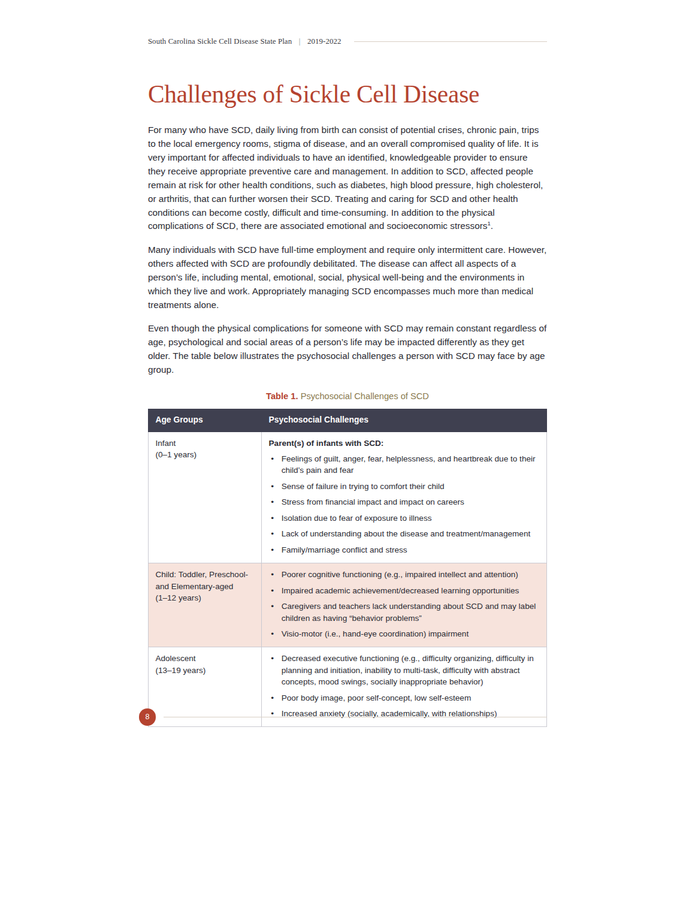South Carolina Sickle Cell Disease State Plan | 2019-2022
Challenges of Sickle Cell Disease
For many who have SCD, daily living from birth can consist of potential crises, chronic pain, trips to the local emergency rooms, stigma of disease, and an overall compromised quality of life. It is very important for affected individuals to have an identified, knowledgeable provider to ensure they receive appropriate preventive care and management. In addition to SCD, affected people remain at risk for other health conditions, such as diabetes, high blood pressure, high cholesterol, or arthritis, that can further worsen their SCD. Treating and caring for SCD and other health conditions can become costly, difficult and time-consuming. In addition to the physical complications of SCD, there are associated emotional and socioeconomic stressors1.
Many individuals with SCD have full-time employment and require only intermittent care. However, others affected with SCD are profoundly debilitated. The disease can affect all aspects of a person’s life, including mental, emotional, social, physical well-being and the environments in which they live and work. Appropriately managing SCD encompasses much more than medical treatments alone.
Even though the physical complications for someone with SCD may remain constant regardless of age, psychological and social areas of a person’s life may be impacted differently as they get older. The table below illustrates the psychosocial challenges a person with SCD may face by age group.
Table 1. Psychosocial Challenges of SCD
| Age Groups | Psychosocial Challenges |
| --- | --- |
| Infant (0–1 years) | Parent(s) of infants with SCD: Feelings of guilt, anger, fear, helplessness, and heartbreak due to their child’s pain and fear Sense of failure in trying to comfort their child Stress from financial impact and impact on careers Isolation due to fear of exposure to illness Lack of understanding about the disease and treatment/management Family/marriage conflict and stress |
| Child: Toddler, Preschool- and Elementary-aged (1–12 years) | Poorer cognitive functioning (e.g., impaired intellect and attention) Impaired academic achievement/decreased learning opportunities Caregivers and teachers lack understanding about SCD and may label children as having “behavior problems” Visio-motor (i.e., hand-eye coordination) impairment |
| Adolescent (13–19 years) | Decreased executive functioning (e.g., difficulty organizing, difficulty in planning and initiation, inability to multi-task, difficulty with abstract concepts, mood swings, socially inappropriate behavior) Poor body image, poor self-concept, low self-esteem Increased anxiety (socially, academically, with relationships) |
8